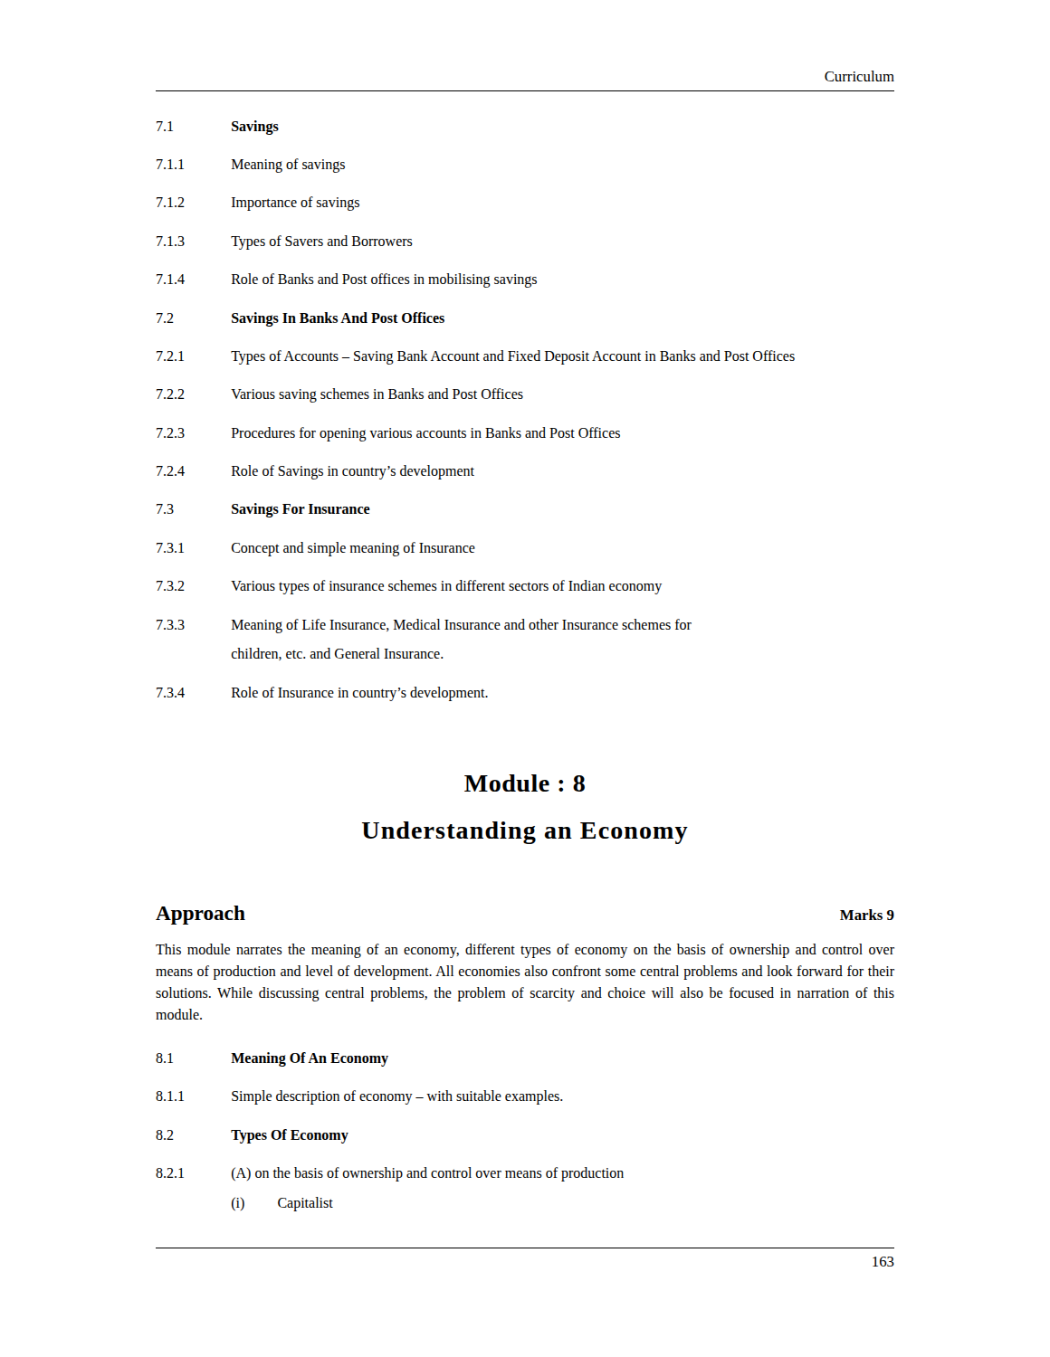Curriculum
7.1
Savings
7.1.1
Meaning of savings
7.1.2
Importance of savings
7.1.3
Types of Savers and Borrowers
7.1.4
Role of Banks and Post offices in mobilising savings
7.2
Savings In Banks And Post Offices
7.2.1
Types of Accounts – Saving Bank Account and Fixed Deposit Account in Banks and Post Offices
7.2.2
Various saving schemes in Banks and Post Offices
7.2.3
Procedures for opening various accounts in Banks and Post Offices
7.2.4
Role of Savings in country’s development
7.3
Savings For Insurance
7.3.1
Concept and simple meaning of Insurance
7.3.2
Various types of insurance schemes in different sectors of Indian economy
7.3.3
Meaning of Life Insurance, Medical Insurance and other Insurance schemes for
children, etc. and General Insurance.
7.3.4
Role of Insurance in country’s development.
Module : 8
Understanding an Economy
Approach
Marks 9
This module narrates the meaning of an economy, different types of economy on the basis of ownership and control over means of production and level of development. All economies also confront some central problems and look forward for their solutions. While discussing central problems, the problem of scarcity and choice will also be focused in narration of this module.
8.1
Meaning Of An Economy
8.1.1
Simple description of economy – with suitable examples.
8.2
Types Of Economy
8.2.1
(A) on the basis of ownership and control over means of production
(i) Capitalist
163